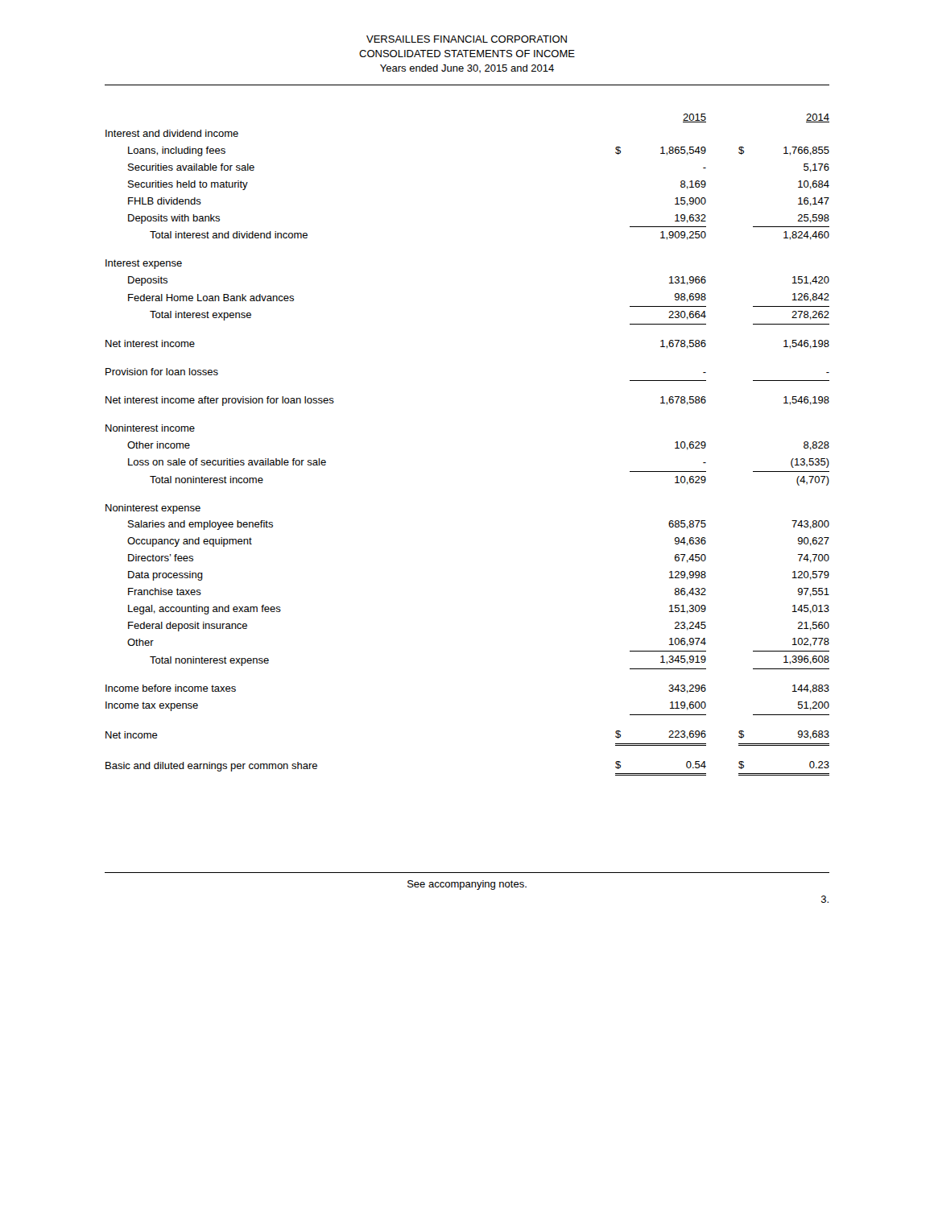VERSAILLES FINANCIAL CORPORATION
CONSOLIDATED STATEMENTS OF INCOME
Years ended June 30, 2015 and 2014
| | | 2015 | | | 2014 |
| Interest and dividend income | | | | | |
| Loans, including fees | $ | 1,865,549 | | $ | 1,766,855 |
| Securities available for sale | | - | | | 5,176 |
| Securities held to maturity | | 8,169 | | | 10,684 |
| FHLB dividends | | 15,900 | | | 16,147 |
| Deposits with banks | | 19,632 | | | 25,598 |
| Total interest and dividend income | | 1,909,250 | | | 1,824,460 |
| Interest expense | | | | | |
| Deposits | | 131,966 | | | 151,420 |
| Federal Home Loan Bank advances | | 98,698 | | | 126,842 |
| Total interest expense | | 230,664 | | | 278,262 |
| Net interest income | | 1,678,586 | | | 1,546,198 |
| Provision for loan losses | | - | | | - |
| Net interest income after provision for loan losses | | 1,678,586 | | | 1,546,198 |
| Noninterest income | | | | | |
| Other income | | 10,629 | | | 8,828 |
| Loss on sale of securities available for sale | | - | | | (13,535) |
| Total noninterest income | | 10,629 | | | (4,707) |
| Noninterest expense | | | | | |
| Salaries and employee benefits | | 685,875 | | | 743,800 |
| Occupancy and equipment | | 94,636 | | | 90,627 |
| Directors’ fees | | 67,450 | | | 74,700 |
| Data processing | | 129,998 | | | 120,579 |
| Franchise taxes | | 86,432 | | | 97,551 |
| Legal, accounting and exam fees | | 151,309 | | | 145,013 |
| Federal deposit insurance | | 23,245 | | | 21,560 |
| Other | | 106,974 | | | 102,778 |
| Total noninterest expense | | 1,345,919 | | | 1,396,608 |
| Income before income taxes | | 343,296 | | | 144,883 |
| Income tax expense | | 119,600 | | | 51,200 |
| Net income | $ | 223,696 | | $ | 93,683 |
| Basic and diluted earnings per common share | $ | 0.54 | | $ | 0.23 |
See accompanying notes.
3.